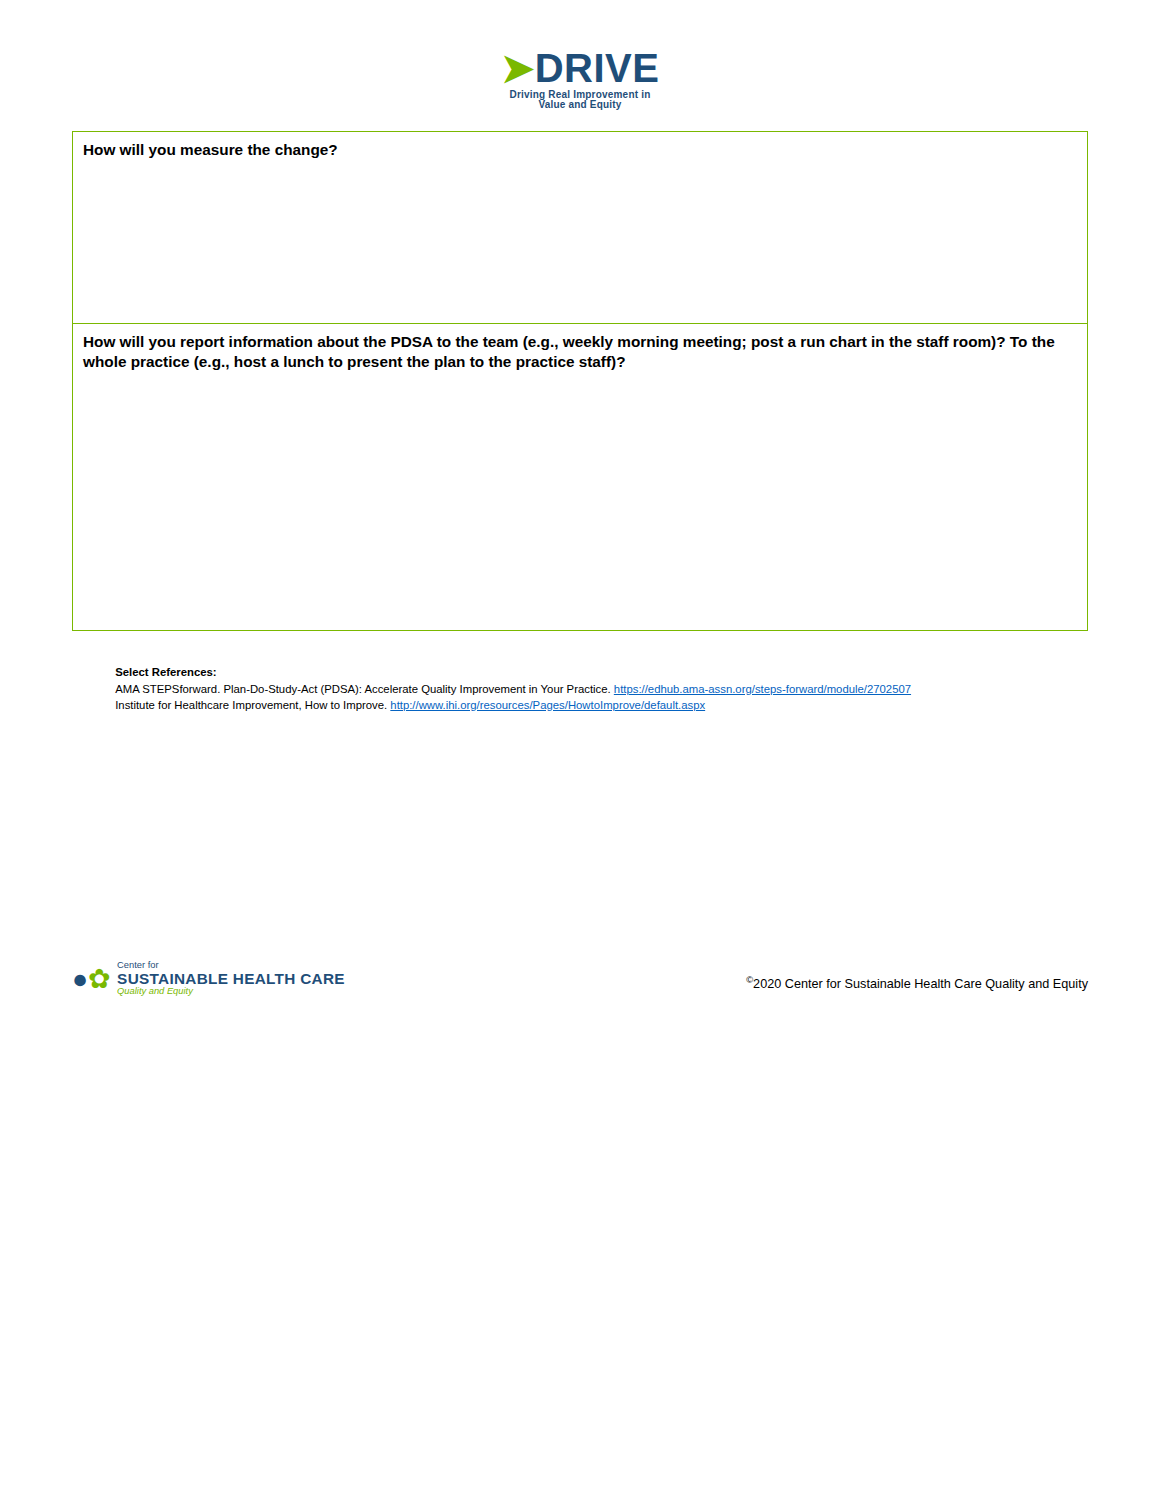➤DRIVE
Driving Real Improvement in Value and Equity
How will you measure the change?
How will you report information about the PDSA to the team (e.g., weekly morning meeting; post a run chart in the staff room)? To the whole practice (e.g., host a lunch to present the plan to the practice staff)?
Select References:
AMA STEPSforward. Plan-Do-Study-Act (PDSA): Accelerate Quality Improvement in Your Practice. https://edhub.ama-assn.org/steps-forward/module/2702507
Institute for Healthcare Improvement, How to Improve. http://www.ihi.org/resources/Pages/HowtoImprove/default.aspx
●✿
Center for
SUSTAINABLE HEALTH CARE
Quality and Equity
©2020 Center for Sustainable Health Care Quality and Equity